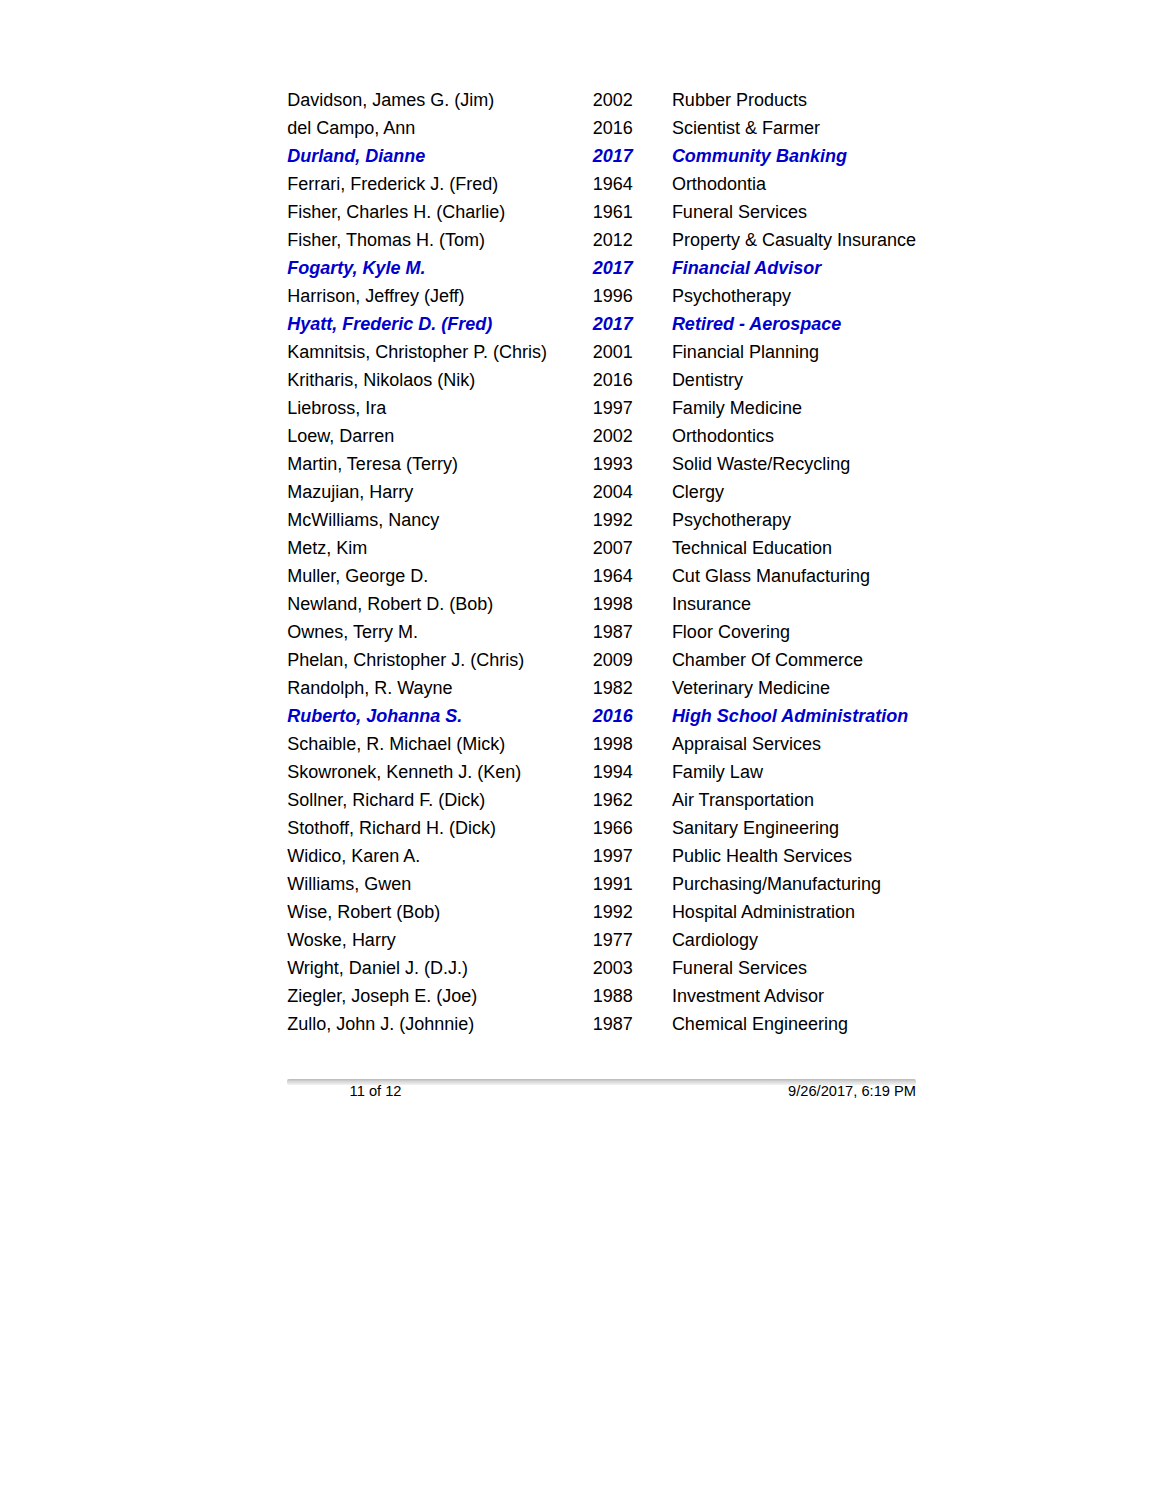| Davidson, James G. (Jim) | 2002 | Rubber Products |
| del Campo, Ann | 2016 | Scientist & Farmer |
| Durland, Dianne | 2017 | Community Banking |
| Ferrari, Frederick J. (Fred) | 1964 | Orthodontia |
| Fisher, Charles H. (Charlie) | 1961 | Funeral Services |
| Fisher, Thomas H. (Tom) | 2012 | Property & Casualty Insurance |
| Fogarty, Kyle M. | 2017 | Financial Advisor |
| Harrison, Jeffrey (Jeff) | 1996 | Psychotherapy |
| Hyatt, Frederic D. (Fred) | 2017 | Retired - Aerospace |
| Kamnitsis, Christopher P. (Chris) | 2001 | Financial Planning |
| Kritharis, Nikolaos (Nik) | 2016 | Dentistry |
| Liebross, Ira | 1997 | Family Medicine |
| Loew, Darren | 2002 | Orthodontics |
| Martin, Teresa (Terry) | 1993 | Solid Waste/Recycling |
| Mazujian, Harry | 2004 | Clergy |
| McWilliams, Nancy | 1992 | Psychotherapy |
| Metz, Kim | 2007 | Technical Education |
| Muller, George D. | 1964 | Cut Glass Manufacturing |
| Newland, Robert D. (Bob) | 1998 | Insurance |
| Ownes, Terry M. | 1987 | Floor Covering |
| Phelan, Christopher J. (Chris) | 2009 | Chamber Of Commerce |
| Randolph, R. Wayne | 1982 | Veterinary Medicine |
| Ruberto, Johanna S. | 2016 | High School Administration |
| Schaible, R. Michael (Mick) | 1998 | Appraisal Services |
| Skowronek, Kenneth J. (Ken) | 1994 | Family Law |
| Sollner, Richard F. (Dick) | 1962 | Air Transportation |
| Stothoff, Richard H. (Dick) | 1966 | Sanitary Engineering |
| Widico, Karen A. | 1997 | Public Health Services |
| Williams, Gwen | 1991 | Purchasing/Manufacturing |
| Wise, Robert (Bob) | 1992 | Hospital Administration |
| Woske, Harry | 1977 | Cardiology |
| Wright, Daniel J. (D.J.) | 2003 | Funeral Services |
| Ziegler, Joseph E. (Joe) | 1988 | Investment Advisor |
| Zullo, John J. (Johnnie) | 1987 | Chemical Engineering |
11 of 12 9/26/2017, 6:19 PM